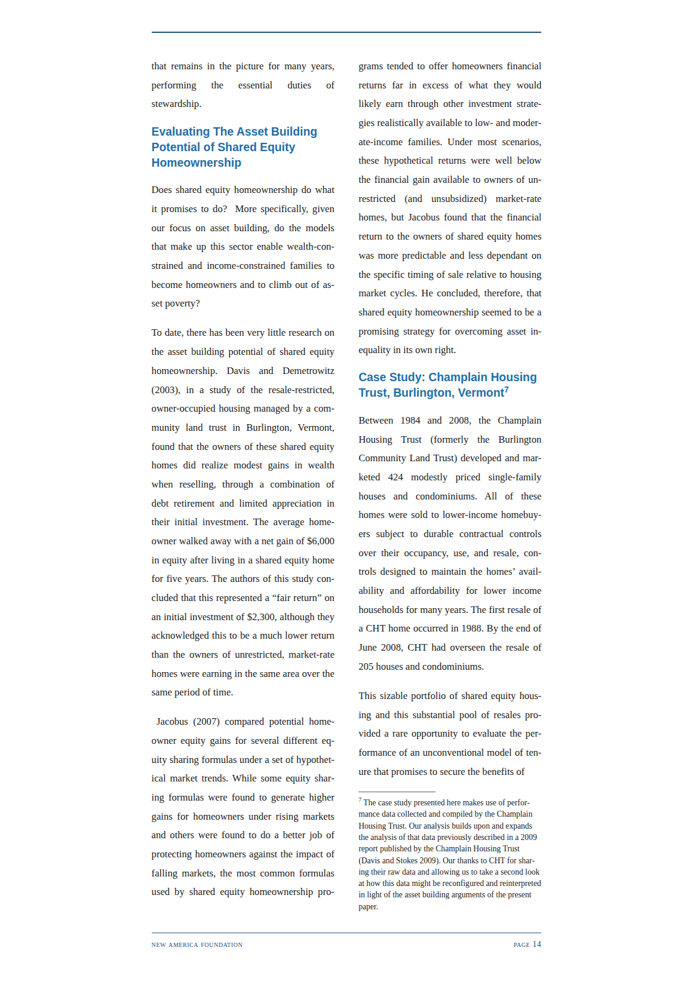that remains in the picture for many years, performing the essential duties of stewardship.
Evaluating The Asset Building Potential of Shared Equity Homeownership
Does shared equity homeownership do what it promises to do? More specifically, given our focus on asset building, do the models that make up this sector enable wealth-constrained and income-constrained families to become homeowners and to climb out of asset poverty?
To date, there has been very little research on the asset building potential of shared equity homeownership. Davis and Demetrowitz (2003), in a study of the resale-restricted, owner-occupied housing managed by a community land trust in Burlington, Vermont, found that the owners of these shared equity homes did realize modest gains in wealth when reselling, through a combination of debt retirement and limited appreciation in their initial investment. The average homeowner walked away with a net gain of $6,000 in equity after living in a shared equity home for five years. The authors of this study concluded that this represented a “fair return” on an initial investment of $2,300, although they acknowledged this to be a much lower return than the owners of unrestricted, market-rate homes were earning in the same area over the same period of time.
Jacobus (2007) compared potential homeowner equity gains for several different equity sharing formulas under a set of hypothetical market trends. While some equity sharing formulas were found to generate higher gains for homeowners under rising markets and others were found to do a better job of protecting homeowners against the impact of falling markets, the most common formulas used by shared equity homeownership programs tended to offer homeowners financial returns far in excess of what they would likely earn through other investment strategies realistically available to low- and moderate-income families. Under most scenarios, these hypothetical returns were well below the financial gain available to owners of unrestricted (and unsubsidized) market-rate homes, but Jacobus found that the financial return to the owners of shared equity homes was more predictable and less dependant on the specific timing of sale relative to housing market cycles. He concluded, therefore, that shared equity homeownership seemed to be a promising strategy for overcoming asset inequality in its own right.
Case Study: Champlain Housing Trust, Burlington, Vermont7
Between 1984 and 2008, the Champlain Housing Trust (formerly the Burlington Community Land Trust) developed and marketed 424 modestly priced single-family houses and condominiums. All of these homes were sold to lower-income homebuyers subject to durable contractual controls over their occupancy, use, and resale, controls designed to maintain the homes’ availability and affordability for lower income households for many years. The first resale of a CHT home occurred in 1988. By the end of June 2008, CHT had overseen the resale of 205 houses and condominiums.
This sizable portfolio of shared equity housing and this substantial pool of resales provided a rare opportunity to evaluate the performance of an unconventional model of tenure that promises to secure the benefits of
7 The case study presented here makes use of performance data collected and compiled by the Champlain Housing Trust. Our analysis builds upon and expands the analysis of that data previously described in a 2009 report published by the Champlain Housing Trust (Davis and Stokes 2009). Our thanks to CHT for sharing their raw data and allowing us to take a second look at how this data might be reconfigured and reinterpreted in light of the asset building arguments of the present paper.
New America Foundation
Page 14